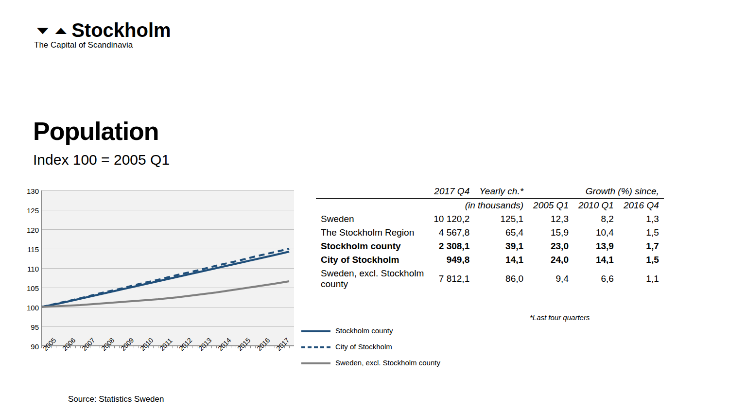▼▲Stockholm
The Capital of Scandinavia
Population
Index 100 = 2005 Q1
130
125
120
115
110
105
100
95
90
2005 2006 2007 2008 2009 2010 2011 2012 2013 2014 2015 2016 2017
Stockholm county
City of Stockholm
Sweden, excl. Stockholm county
| | 2017 Q4 | Yearly ch.* | Growth (%) since, |
| --- | --- | --- | --- |
| | (in thousands) | 2005 Q1 | 2010 Q1 | 2016 Q4 |
| Sweden | 10 120,2 | 125,1 | 12,3 | 8,2 | 1,3 |
| The Stockholm Region | 4 567,8 | 65,4 | 15,9 | 10,4 | 1,5 |
| Stockholm county | 2 308,1 | 39,1 | 23,0 | 13,9 | 1,7 |
| City of Stockholm | 949,8 | 14,1 | 24,0 | 14,1 | 1,5 |
| Sweden, excl. Stockholm county | 7 812,1 | 86,0 | 9,4 | 6,6 | 1,1 |
*Last four quarters
Source: Statistics Sweden